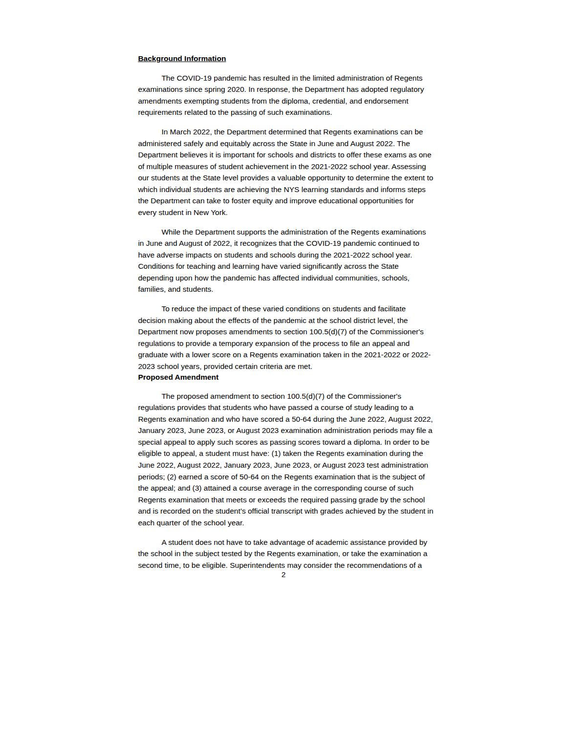Background Information
The COVID-19 pandemic has resulted in the limited administration of Regents examinations since spring 2020. In response, the Department has adopted regulatory amendments exempting students from the diploma, credential, and endorsement requirements related to the passing of such examinations.
In March 2022, the Department determined that Regents examinations can be administered safely and equitably across the State in June and August 2022. The Department believes it is important for schools and districts to offer these exams as one of multiple measures of student achievement in the 2021-2022 school year. Assessing our students at the State level provides a valuable opportunity to determine the extent to which individual students are achieving the NYS learning standards and informs steps the Department can take to foster equity and improve educational opportunities for every student in New York.
While the Department supports the administration of the Regents examinations in June and August of 2022, it recognizes that the COVID-19 pandemic continued to have adverse impacts on students and schools during the 2021-2022 school year. Conditions for teaching and learning have varied significantly across the State depending upon how the pandemic has affected individual communities, schools, families, and students.
To reduce the impact of these varied conditions on students and facilitate decision making about the effects of the pandemic at the school district level, the Department now proposes amendments to section 100.5(d)(7) of the Commissioner's regulations to provide a temporary expansion of the process to file an appeal and graduate with a lower score on a Regents examination taken in the 2021-2022 or 2022-2023 school years, provided certain criteria are met.
Proposed Amendment
The proposed amendment to section 100.5(d)(7) of the Commissioner's regulations provides that students who have passed a course of study leading to a Regents examination and who have scored a 50-64 during the June 2022, August 2022, January 2023, June 2023, or August 2023 examination administration periods may file a special appeal to apply such scores as passing scores toward a diploma. In order to be eligible to appeal, a student must have: (1) taken the Regents examination during the June 2022, August 2022, January 2023, June 2023, or August 2023 test administration periods; (2) earned a score of 50-64 on the Regents examination that is the subject of the appeal; and (3) attained a course average in the corresponding course of such Regents examination that meets or exceeds the required passing grade by the school and is recorded on the student’s official transcript with grades achieved by the student in each quarter of the school year.
A student does not have to take advantage of academic assistance provided by the school in the subject tested by the Regents examination, or take the examination a second time, to be eligible. Superintendents may consider the recommendations of a
2